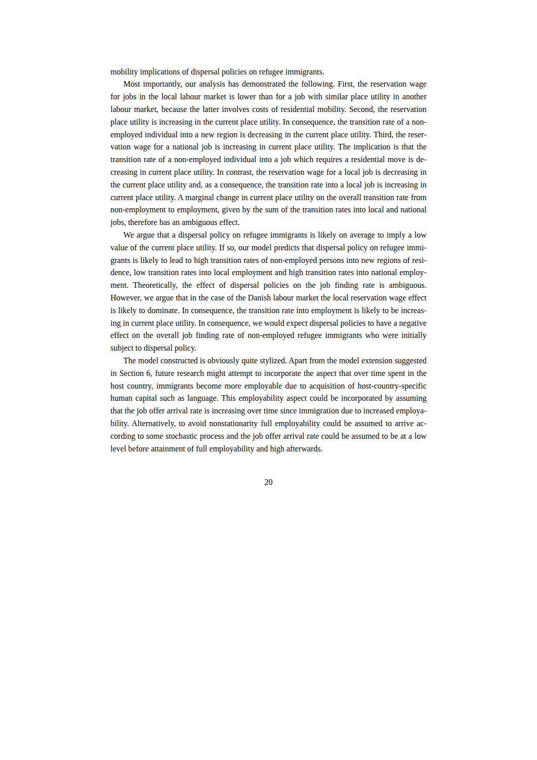mobility implications of dispersal policies on refugee immigrants.
Most importantly, our analysis has demonstrated the following. First, the reservation wage for jobs in the local labour market is lower than for a job with similar place utility in another labour market, because the latter involves costs of residential mobility. Second, the reservation place utility is increasing in the current place utility. In consequence, the transition rate of a non-employed individual into a new region is decreasing in the current place utility. Third, the reservation wage for a national job is increasing in current place utility. The implication is that the transition rate of a non-employed individual into a job which requires a residential move is decreasing in current place utility. In contrast, the reservation wage for a local job is decreasing in the current place utility and, as a consequence, the transition rate into a local job is increasing in current place utility. A marginal change in current place utility on the overall transition rate from non-employment to employment, given by the sum of the transition rates into local and national jobs, therefore has an ambiguous effect.
We argue that a dispersal policy on refugee immigrants is likely on average to imply a low value of the current place utility. If so, our model predicts that dispersal policy on refugee immigrants is likely to lead to high transition rates of non-employed persons into new regions of residence, low transition rates into local employment and high transition rates into national employment. Theoretically, the effect of dispersal policies on the job finding rate is ambiguous. However, we argue that in the case of the Danish labour market the local reservation wage effect is likely to dominate. In consequence, the transition rate into employment is likely to be increasing in current place utility. In consequence, we would expect dispersal policies to have a negative effect on the overall job finding rate of non-employed refugee immigrants who were initially subject to dispersal policy.
The model constructed is obviously quite stylized. Apart from the model extension suggested in Section 6, future research might attempt to incorporate the aspect that over time spent in the host country, immigrants become more employable due to acquisition of host-country-specific human capital such as language. This employability aspect could be incorporated by assuming that the job offer arrival rate is increasing over time since immigration due to increased employability. Alternatively, to avoid nonstationarity full employability could be assumed to arrive according to some stochastic process and the job offer arrival rate could be assumed to be at a low level before attainment of full employability and high afterwards.
20